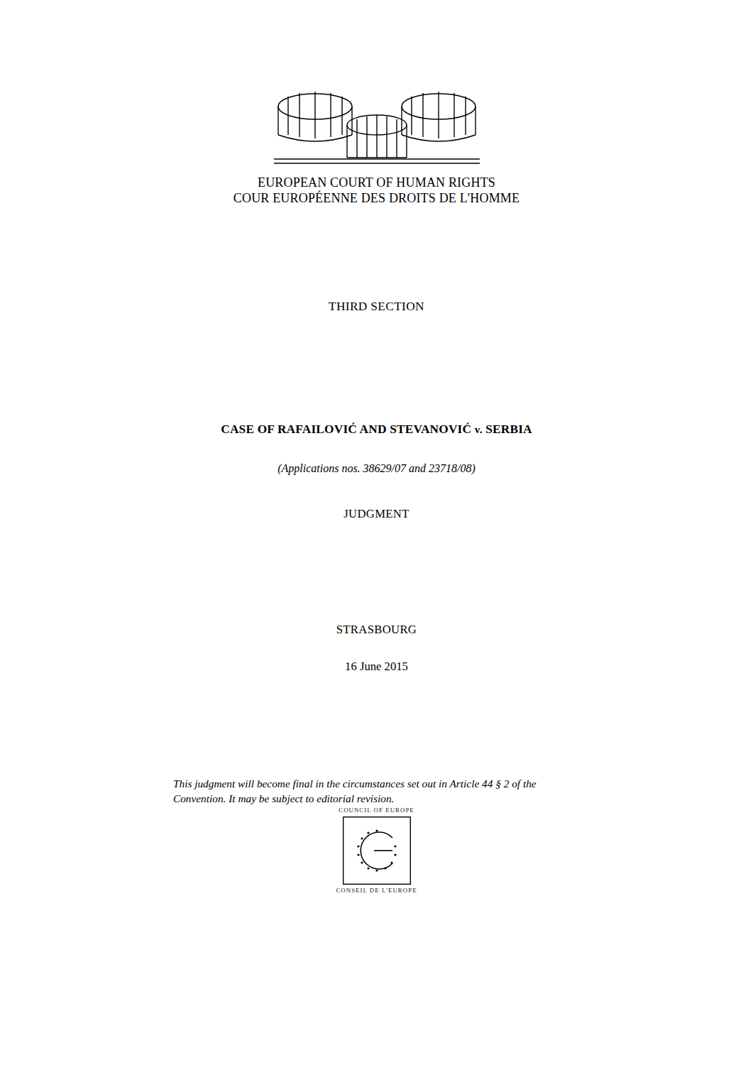EUROPEAN COURT OF HUMAN RIGHTS COUR EUROPÉENNE DES DROITS DE L'HOMME
THIRD SECTION
CASE OF RAFAILOVIĆ AND STEVANOVIĆ v. SERBIA
(Applications nos. 38629/07 and 23718/08)
JUDGMENT
STRASBOURG
16 June 2015
This judgment will become final in the circumstances set out in Article 44 § 2 of the Convention. It may be subject to editorial revision.
COUNCIL OF EUROPE
CONSEIL DE L'EUROPE